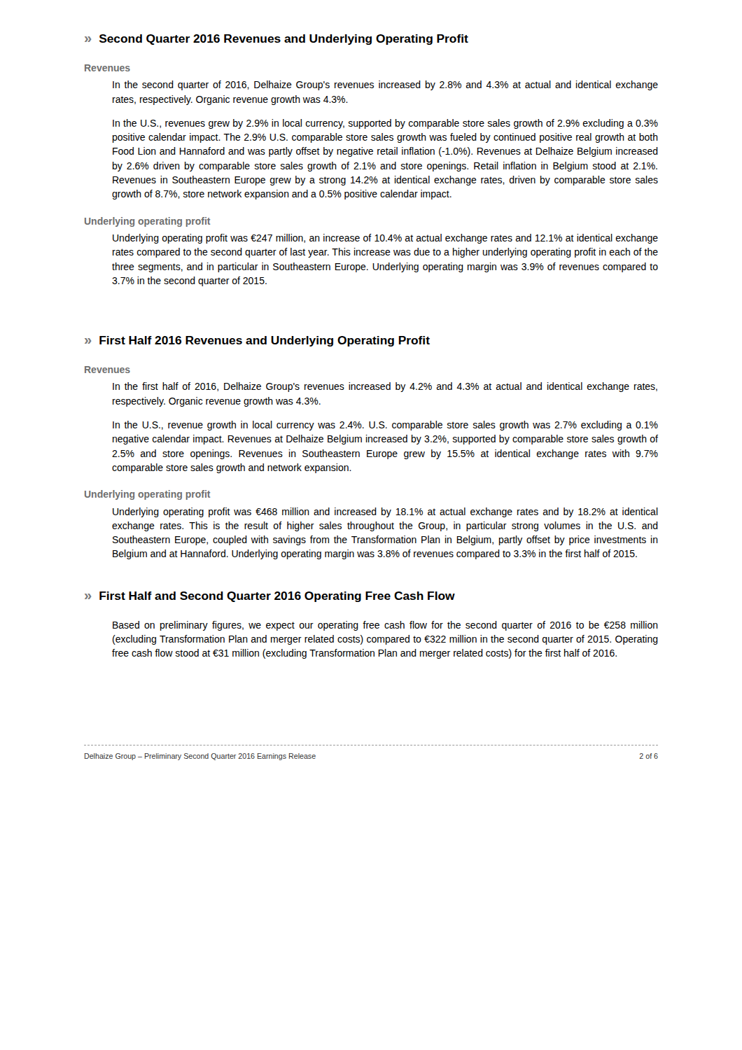»Second Quarter 2016 Revenues and Underlying Operating Profit
Revenues
In the second quarter of 2016, Delhaize Group's revenues increased by 2.8% and 4.3% at actual and identical exchange rates, respectively. Organic revenue growth was 4.3%.
In the U.S., revenues grew by 2.9% in local currency, supported by comparable store sales growth of 2.9% excluding a 0.3% positive calendar impact. The 2.9% U.S. comparable store sales growth was fueled by continued positive real growth at both Food Lion and Hannaford and was partly offset by negative retail inflation (-1.0%). Revenues at Delhaize Belgium increased by 2.6% driven by comparable store sales growth of 2.1% and store openings. Retail inflation in Belgium stood at 2.1%. Revenues in Southeastern Europe grew by a strong 14.2% at identical exchange rates, driven by comparable store sales growth of 8.7%, store network expansion and a 0.5% positive calendar impact.
Underlying operating profit
Underlying operating profit was €247 million, an increase of 10.4% at actual exchange rates and 12.1% at identical exchange rates compared to the second quarter of last year. This increase was due to a higher underlying operating profit in each of the three segments, and in particular in Southeastern Europe. Underlying operating margin was 3.9% of revenues compared to 3.7% in the second quarter of 2015.
»First Half 2016 Revenues and Underlying Operating Profit
Revenues
In the first half of 2016, Delhaize Group's revenues increased by 4.2% and 4.3% at actual and identical exchange rates, respectively. Organic revenue growth was 4.3%.
In the U.S., revenue growth in local currency was 2.4%. U.S. comparable store sales growth was 2.7% excluding a 0.1% negative calendar impact. Revenues at Delhaize Belgium increased by 3.2%, supported by comparable store sales growth of 2.5% and store openings. Revenues in Southeastern Europe grew by 15.5% at identical exchange rates with 9.7% comparable store sales growth and network expansion.
Underlying operating profit
Underlying operating profit was €468 million and increased by 18.1% at actual exchange rates and by 18.2% at identical exchange rates. This is the result of higher sales throughout the Group, in particular strong volumes in the U.S. and Southeastern Europe, coupled with savings from the Transformation Plan in Belgium, partly offset by price investments in Belgium and at Hannaford. Underlying operating margin was 3.8% of revenues compared to 3.3% in the first half of 2015.
»First Half and Second Quarter 2016 Operating Free Cash Flow
Based on preliminary figures, we expect our operating free cash flow for the second quarter of 2016 to be €258 million (excluding Transformation Plan and merger related costs) compared to €322 million in the second quarter of 2015. Operating free cash flow stood at €31 million (excluding Transformation Plan and merger related costs) for the first half of 2016.
Delhaize Group – Preliminary Second Quarter 2016 Earnings Release 2 of 6